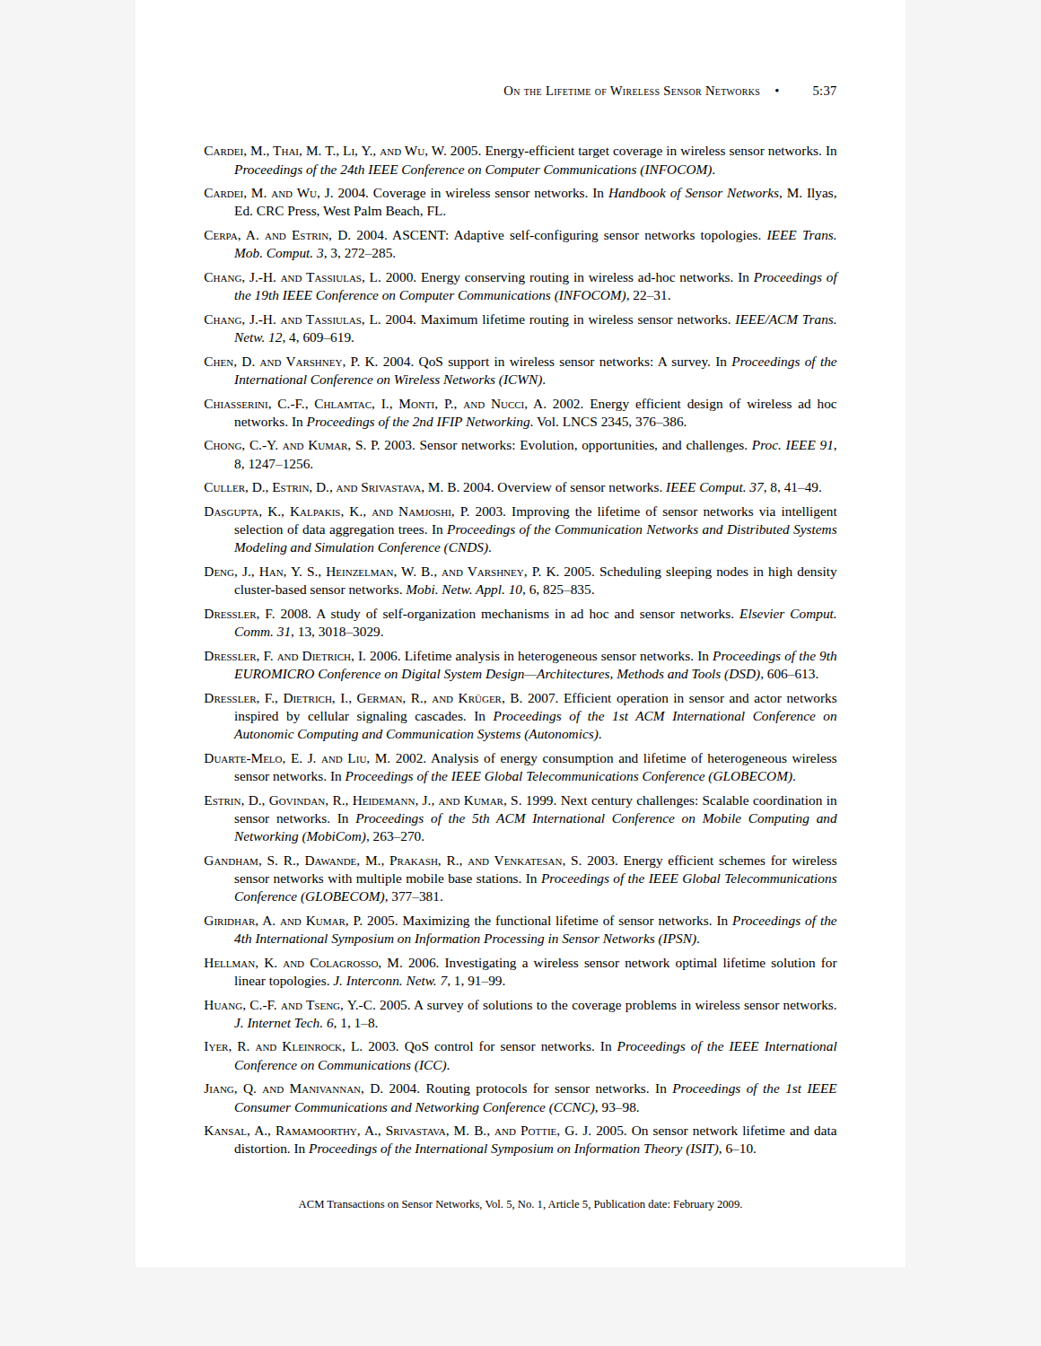On the Lifetime of Wireless Sensor Networks•5:37
Cardei, M., Thai, M. T., Li, Y., and Wu, W. 2005. Energy-efficient target coverage in wireless sensor networks. In Proceedings of the 24th IEEE Conference on Computer Communications (INFOCOM).
Cardei, M. and Wu, J. 2004. Coverage in wireless sensor networks. In Handbook of Sensor Networks, M. Ilyas, Ed. CRC Press, West Palm Beach, FL.
Cerpa, A. and Estrin, D. 2004. ASCENT: Adaptive self-configuring sensor networks topologies. IEEE Trans. Mob. Comput. 3, 3, 272–285.
Chang, J.-H. and Tassiulas, L. 2000. Energy conserving routing in wireless ad-hoc networks. In Proceedings of the 19th IEEE Conference on Computer Communications (INFOCOM), 22–31.
Chang, J.-H. and Tassiulas, L. 2004. Maximum lifetime routing in wireless sensor networks. IEEE/ACM Trans. Netw. 12, 4, 609–619.
Chen, D. and Varshney, P. K. 2004. QoS support in wireless sensor networks: A survey. In Proceedings of the International Conference on Wireless Networks (ICWN).
Chiasserini, C.-F., Chlamtac, I., Monti, P., and Nucci, A. 2002. Energy efficient design of wireless ad hoc networks. In Proceedings of the 2nd IFIP Networking. Vol. LNCS 2345, 376–386.
Chong, C.-Y. and Kumar, S. P. 2003. Sensor networks: Evolution, opportunities, and challenges. Proc. IEEE 91, 8, 1247–1256.
Culler, D., Estrin, D., and Srivastava, M. B. 2004. Overview of sensor networks. IEEE Comput. 37, 8, 41–49.
Dasgupta, K., Kalpakis, K., and Namjoshi, P. 2003. Improving the lifetime of sensor networks via intelligent selection of data aggregation trees. In Proceedings of the Communication Networks and Distributed Systems Modeling and Simulation Conference (CNDS).
Deng, J., Han, Y. S., Heinzelman, W. B., and Varshney, P. K. 2005. Scheduling sleeping nodes in high density cluster-based sensor networks. Mobi. Netw. Appl. 10, 6, 825–835.
Dressler, F. 2008. A study of self-organization mechanisms in ad hoc and sensor networks. Elsevier Comput. Comm. 31, 13, 3018–3029.
Dressler, F. and Dietrich, I. 2006. Lifetime analysis in heterogeneous sensor networks. In Proceedings of the 9th EUROMICRO Conference on Digital System Design—Architectures, Methods and Tools (DSD), 606–613.
Dressler, F., Dietrich, I., German, R., and Krüger, B. 2007. Efficient operation in sensor and actor networks inspired by cellular signaling cascades. In Proceedings of the 1st ACM International Conference on Autonomic Computing and Communication Systems (Autonomics).
Duarte-Melo, E. J. and Liu, M. 2002. Analysis of energy consumption and lifetime of heterogeneous wireless sensor networks. In Proceedings of the IEEE Global Telecommunications Conference (GLOBECOM).
Estrin, D., Govindan, R., Heidemann, J., and Kumar, S. 1999. Next century challenges: Scalable coordination in sensor networks. In Proceedings of the 5th ACM International Conference on Mobile Computing and Networking (MobiCom), 263–270.
Gandham, S. R., Dawande, M., Prakash, R., and Venkatesan, S. 2003. Energy efficient schemes for wireless sensor networks with multiple mobile base stations. In Proceedings of the IEEE Global Telecommunications Conference (GLOBECOM), 377–381.
Giridhar, A. and Kumar, P. 2005. Maximizing the functional lifetime of sensor networks. In Proceedings of the 4th International Symposium on Information Processing in Sensor Networks (IPSN).
Hellman, K. and Colagrosso, M. 2006. Investigating a wireless sensor network optimal lifetime solution for linear topologies. J. Interconn. Netw. 7, 1, 91–99.
Huang, C.-F. and Tseng, Y.-C. 2005. A survey of solutions to the coverage problems in wireless sensor networks. J. Internet Tech. 6, 1, 1–8.
Iyer, R. and Kleinrock, L. 2003. QoS control for sensor networks. In Proceedings of the IEEE International Conference on Communications (ICC).
Jiang, Q. and Manivannan, D. 2004. Routing protocols for sensor networks. In Proceedings of the 1st IEEE Consumer Communications and Networking Conference (CCNC), 93–98.
Kansal, A., Ramamoorthy, A., Srivastava, M. B., and Pottie, G. J. 2005. On sensor network lifetime and data distortion. In Proceedings of the International Symposium on Information Theory (ISIT), 6–10.
ACM Transactions on Sensor Networks, Vol. 5, No. 1, Article 5, Publication date: February 2009.